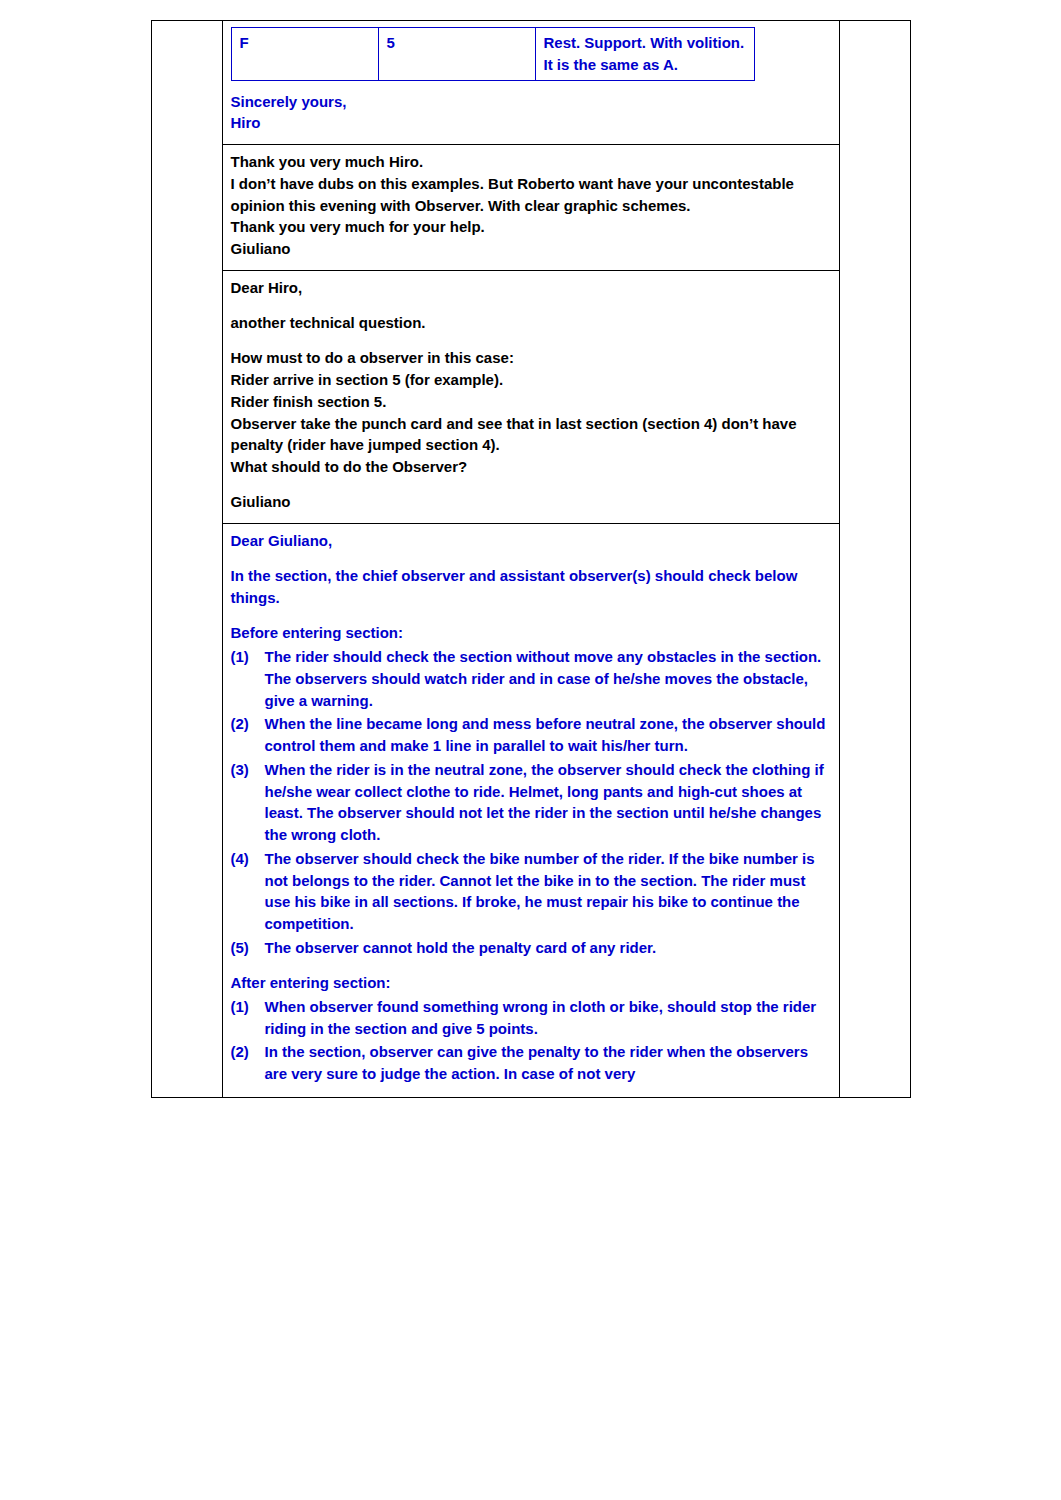| | / F / 5 / Rest. Support. With volition. It is the same as A. / / Sincerely yours, Hiro Thank you very much Hiro. I don’t have dubs on this examples. But Roberto want have your uncontestable opinion this evening with Observer. With clear graphic schemes. Thank you very much for your help. Giuliano Dear Hiro, another technical question. How must to do a observer in this case: Rider arrive in section 5 (for example). Rider finish section 5. Observer take the punch card and see that in last section (section 4) don’t have penalty (rider have jumped section 4). What should to do the Observer? Giuliano Dear Giuliano, In the section, the chief observer and assistant observer(s) should check below things. Before entering section: (1) The rider should check the section without move any obstacles in the section. The observers should watch rider and in case of he/she moves the obstacle, give a warning. (2) When the line became long and mess before neutral zone, the observer should control them and make 1 line in parallel to wait his/her turn. (3) When the rider is in the neutral zone, the observer should check the clothing if he/she wear collect clothe to ride. Helmet, long pants and high-cut shoes at least. The observer should not let the rider in the section until he/she changes the wrong cloth. (4) The observer should check the bike number of the rider. If the bike number is not belongs to the rider. Cannot let the bike in to the section. The rider must use his bike in all sections. If broke, he must repair his bike to continue the competition. (5) The observer cannot hold the penalty card of any rider. After entering section: (1) When observer found something wrong in cloth or bike, should stop the rider riding in the section and give 5 points. (2) In the section, observer can give the penalty to the rider when the observers are very sure to judge the action. In case of not very | |